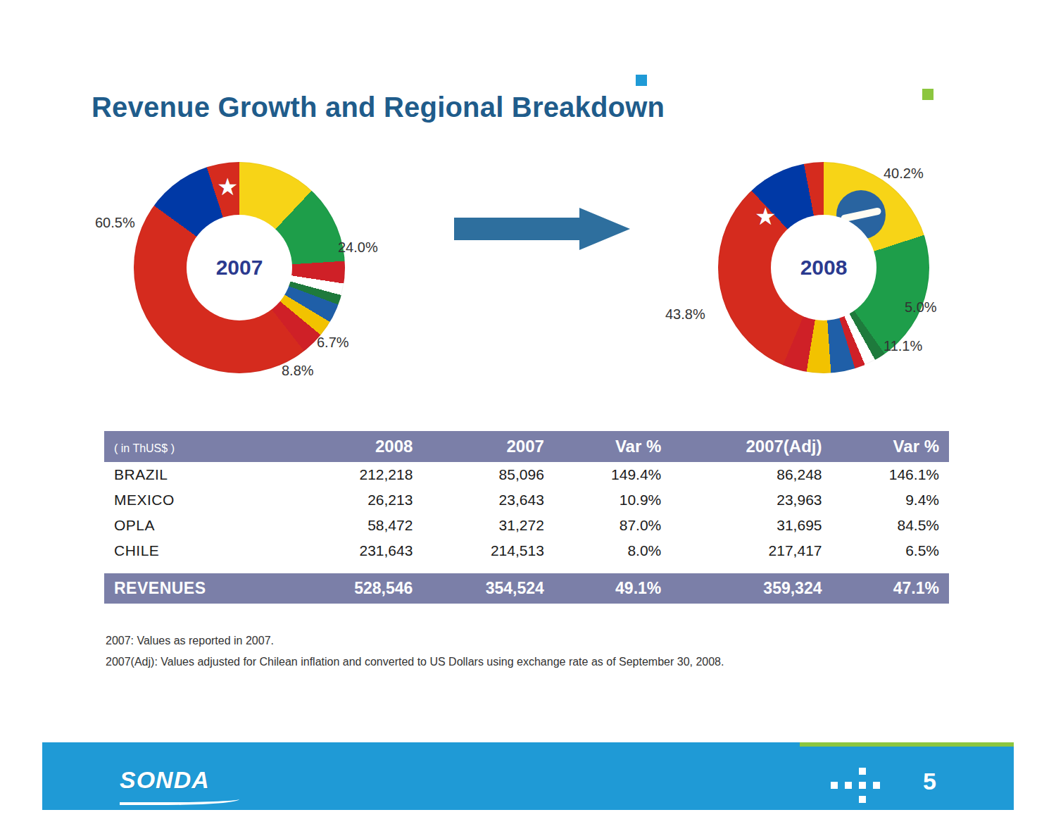Revenue Growth and Regional Breakdown
★
2007
60.5%
24.0%
6.7%
8.8%
★
2008
40.2%
43.8%
5.0%
11.1%
| ( in ThUS$ ) | 2008 | 2007 | Var % | 2007(Adj) | Var % |
| --- | --- | --- | --- | --- | --- |
| BRAZIL | 212,218 | 85,096 | 149.4% | 86,248 | 146.1% |
| MEXICO | 26,213 | 23,643 | 10.9% | 23,963 | 9.4% |
| OPLA | 58,472 | 31,272 | 87.0% | 31,695 | 84.5% |
| CHILE | 231,643 | 214,513 | 8.0% | 217,417 | 6.5% |
| REVENUES | 528,546 | 354,524 | 49.1% | 359,324 | 47.1% |
2007: Values as reported in 2007.
2007(Adj): Values adjusted for Chilean inflation and converted to US Dollars using exchange rate as of September 30, 2008.
SONDA
5